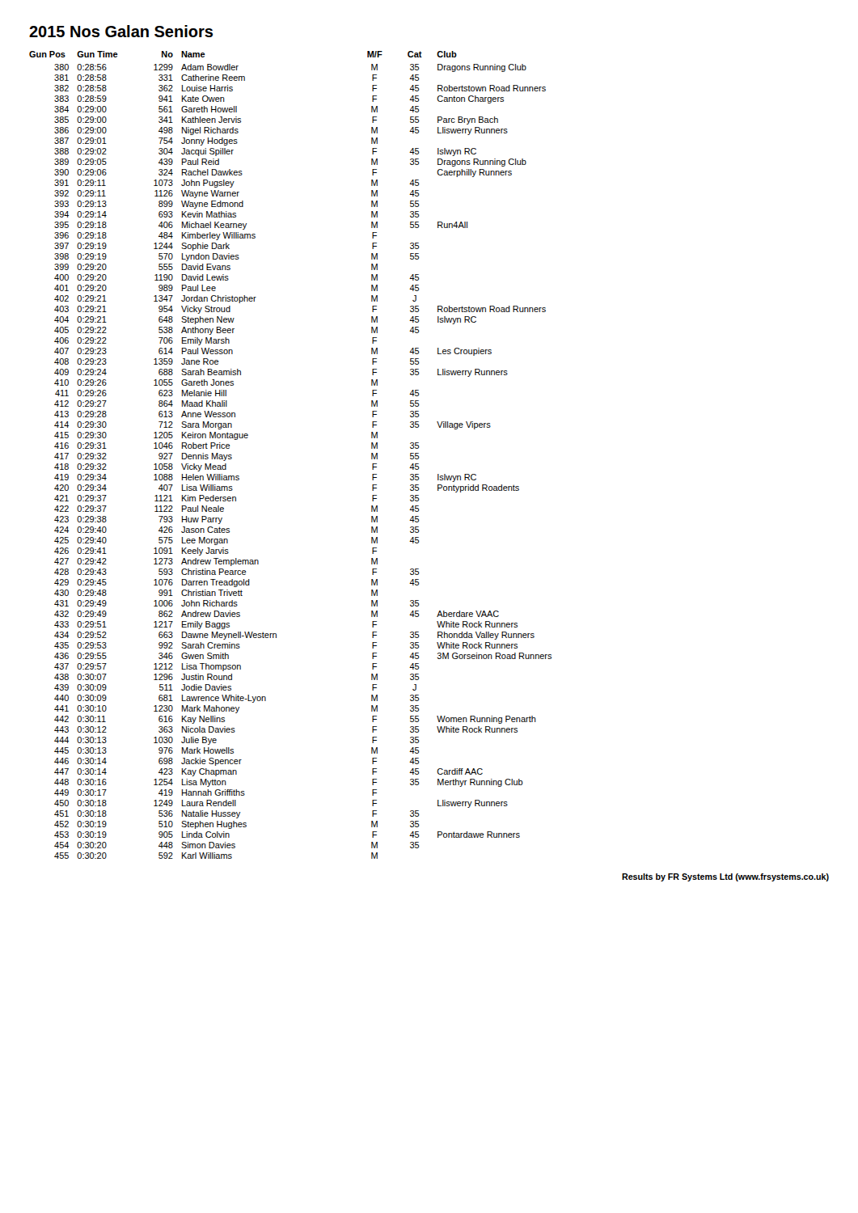2015 Nos Galan Seniors
| Gun Pos | Gun Time | No | Name | M/F | Cat | Club |
| --- | --- | --- | --- | --- | --- | --- |
| 380 | 0:28:56 | 1299 | Adam Bowdler | M | 35 | Dragons Running Club |
| 381 | 0:28:58 | 331 | Catherine Reem | F | 45 | |
| 382 | 0:28:58 | 362 | Louise Harris | F | 45 | Robertstown Road Runners |
| 383 | 0:28:59 | 941 | Kate Owen | F | 45 | Canton Chargers |
| 384 | 0:29:00 | 561 | Gareth Howell | M | 45 | |
| 385 | 0:29:00 | 341 | Kathleen Jervis | F | 55 | Parc Bryn Bach |
| 386 | 0:29:00 | 498 | Nigel Richards | M | 45 | Lliswerry Runners |
| 387 | 0:29:01 | 754 | Jonny Hodges | M | | |
| 388 | 0:29:02 | 304 | Jacqui Spiller | F | 45 | Islwyn RC |
| 389 | 0:29:05 | 439 | Paul Reid | M | 35 | Dragons Running Club |
| 390 | 0:29:06 | 324 | Rachel Dawkes | F | | Caerphilly Runners |
| 391 | 0:29:11 | 1073 | John Pugsley | M | 45 | |
| 392 | 0:29:11 | 1126 | Wayne Warner | M | 45 | |
| 393 | 0:29:13 | 899 | Wayne Edmond | M | 55 | |
| 394 | 0:29:14 | 693 | Kevin Mathias | M | 35 | |
| 395 | 0:29:18 | 406 | Michael Kearney | M | 55 | Run4All |
| 396 | 0:29:18 | 484 | Kimberley Williams | F | | |
| 397 | 0:29:19 | 1244 | Sophie Dark | F | 35 | |
| 398 | 0:29:19 | 570 | Lyndon Davies | M | 55 | |
| 399 | 0:29:20 | 555 | David Evans | M | | |
| 400 | 0:29:20 | 1190 | David Lewis | M | 45 | |
| 401 | 0:29:20 | 989 | Paul Lee | M | 45 | |
| 402 | 0:29:21 | 1347 | Jordan Christopher | M | J | |
| 403 | 0:29:21 | 954 | Vicky Stroud | F | 35 | Robertstown Road Runners |
| 404 | 0:29:21 | 648 | Stephen New | M | 45 | Islwyn RC |
| 405 | 0:29:22 | 538 | Anthony Beer | M | 45 | |
| 406 | 0:29:22 | 706 | Emily Marsh | F | | |
| 407 | 0:29:23 | 614 | Paul Wesson | M | 45 | Les Croupiers |
| 408 | 0:29:23 | 1359 | Jane Roe | F | 55 | |
| 409 | 0:29:24 | 688 | Sarah Beamish | F | 35 | Lliswerry Runners |
| 410 | 0:29:26 | 1055 | Gareth Jones | M | | |
| 411 | 0:29:26 | 623 | Melanie Hill | F | 45 | |
| 412 | 0:29:27 | 864 | Maad Khalil | M | 55 | |
| 413 | 0:29:28 | 613 | Anne Wesson | F | 35 | |
| 414 | 0:29:30 | 712 | Sara Morgan | F | 35 | Village Vipers |
| 415 | 0:29:30 | 1205 | Keiron Montague | M | | |
| 416 | 0:29:31 | 1046 | Robert Price | M | 35 | |
| 417 | 0:29:32 | 927 | Dennis Mays | M | 55 | |
| 418 | 0:29:32 | 1058 | Vicky Mead | F | 45 | |
| 419 | 0:29:34 | 1088 | Helen Williams | F | 35 | Islwyn RC |
| 420 | 0:29:34 | 407 | Lisa Williams | F | 35 | Pontypridd Roadents |
| 421 | 0:29:37 | 1121 | Kim Pedersen | F | 35 | |
| 422 | 0:29:37 | 1122 | Paul Neale | M | 45 | |
| 423 | 0:29:38 | 793 | Huw Parry | M | 45 | |
| 424 | 0:29:40 | 426 | Jason Cates | M | 35 | |
| 425 | 0:29:40 | 575 | Lee Morgan | M | 45 | |
| 426 | 0:29:41 | 1091 | Keely Jarvis | F | | |
| 427 | 0:29:42 | 1273 | Andrew Templeman | M | | |
| 428 | 0:29:43 | 593 | Christina Pearce | F | 35 | |
| 429 | 0:29:45 | 1076 | Darren Treadgold | M | 45 | |
| 430 | 0:29:48 | 991 | Christian Trivett | M | | |
| 431 | 0:29:49 | 1006 | John Richards | M | 35 | |
| 432 | 0:29:49 | 862 | Andrew Davies | M | 45 | Aberdare VAAC |
| 433 | 0:29:51 | 1217 | Emily Baggs | F | | White Rock Runners |
| 434 | 0:29:52 | 663 | Dawne Meynell-Western | F | 35 | Rhondda Valley Runners |
| 435 | 0:29:53 | 992 | Sarah Cremins | F | 35 | White Rock Runners |
| 436 | 0:29:55 | 346 | Gwen Smith | F | 45 | 3M Gorseinon Road Runners |
| 437 | 0:29:57 | 1212 | Lisa Thompson | F | 45 | |
| 438 | 0:30:07 | 1296 | Justin Round | M | 35 | |
| 439 | 0:30:09 | 511 | Jodie Davies | F | J | |
| 440 | 0:30:09 | 681 | Lawrence White-Lyon | M | 35 | |
| 441 | 0:30:10 | 1230 | Mark Mahoney | M | 35 | |
| 442 | 0:30:11 | 616 | Kay Nellins | F | 55 | Women Running Penarth |
| 443 | 0:30:12 | 363 | Nicola Davies | F | 35 | White Rock Runners |
| 444 | 0:30:13 | 1030 | Julie Bye | F | 35 | |
| 445 | 0:30:13 | 976 | Mark Howells | M | 45 | |
| 446 | 0:30:14 | 698 | Jackie Spencer | F | 45 | |
| 447 | 0:30:14 | 423 | Kay Chapman | F | 45 | Cardiff AAC |
| 448 | 0:30:16 | 1254 | Lisa Mytton | F | 35 | Merthyr Running Club |
| 449 | 0:30:17 | 419 | Hannah Griffiths | F | | |
| 450 | 0:30:18 | 1249 | Laura Rendell | F | | Lliswerry Runners |
| 451 | 0:30:18 | 536 | Natalie Hussey | F | 35 | |
| 452 | 0:30:19 | 510 | Stephen Hughes | M | 35 | |
| 453 | 0:30:19 | 905 | Linda Colvin | F | 45 | Pontardawe Runners |
| 454 | 0:30:20 | 448 | Simon Davies | M | 35 | |
| 455 | 0:30:20 | 592 | Karl Williams | M | | |
Results by FR Systems Ltd (www.frsystems.co.uk)